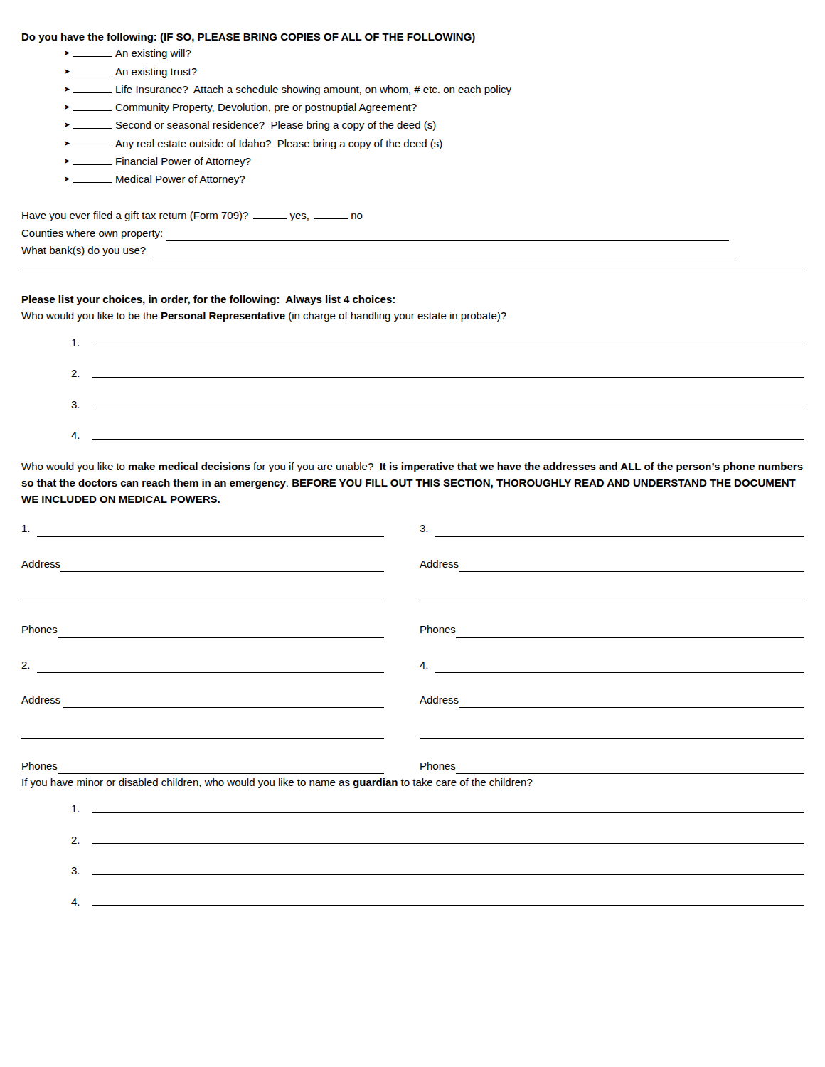Do you have the following: (IF SO, PLEASE BRING COPIES OF ALL OF THE FOLLOWING)
➤ An existing will?
➤ An existing trust?
➤ Life Insurance? Attach a schedule showing amount, on whom, # etc. on each policy
➤ Community Property, Devolution, pre or postnuptial Agreement?
➤ Second or seasonal residence? Please bring a copy of the deed (s)
➤ Any real estate outside of Idaho? Please bring a copy of the deed (s)
➤ Financial Power of Attorney?
➤ Medical Power of Attorney?
Have you ever filed a gift tax return (Form 709)? yes, no
Counties where own property:
What bank(s) do you use?
Please list your choices, in order, for the following: Always list 4 choices:
Who would you like to be the Personal Representative (in charge of handling your estate in probate)?
Who would you like to make medical decisions for you if you are unable? It is imperative that we have the addresses and ALL of the person’s phone numbers so that the doctors can reach them in an emergency. BEFORE YOU FILL OUT THIS SECTION, THOROUGHLY READ AND UNDERSTAND THE DOCUMENT WE INCLUDED ON MEDICAL POWERS.
| 1. Address Phones 2. Address Phones | 3. Address Phones 4. Address Phones |
If you have minor or disabled children, who would you like to name as guardian to take care of the children?